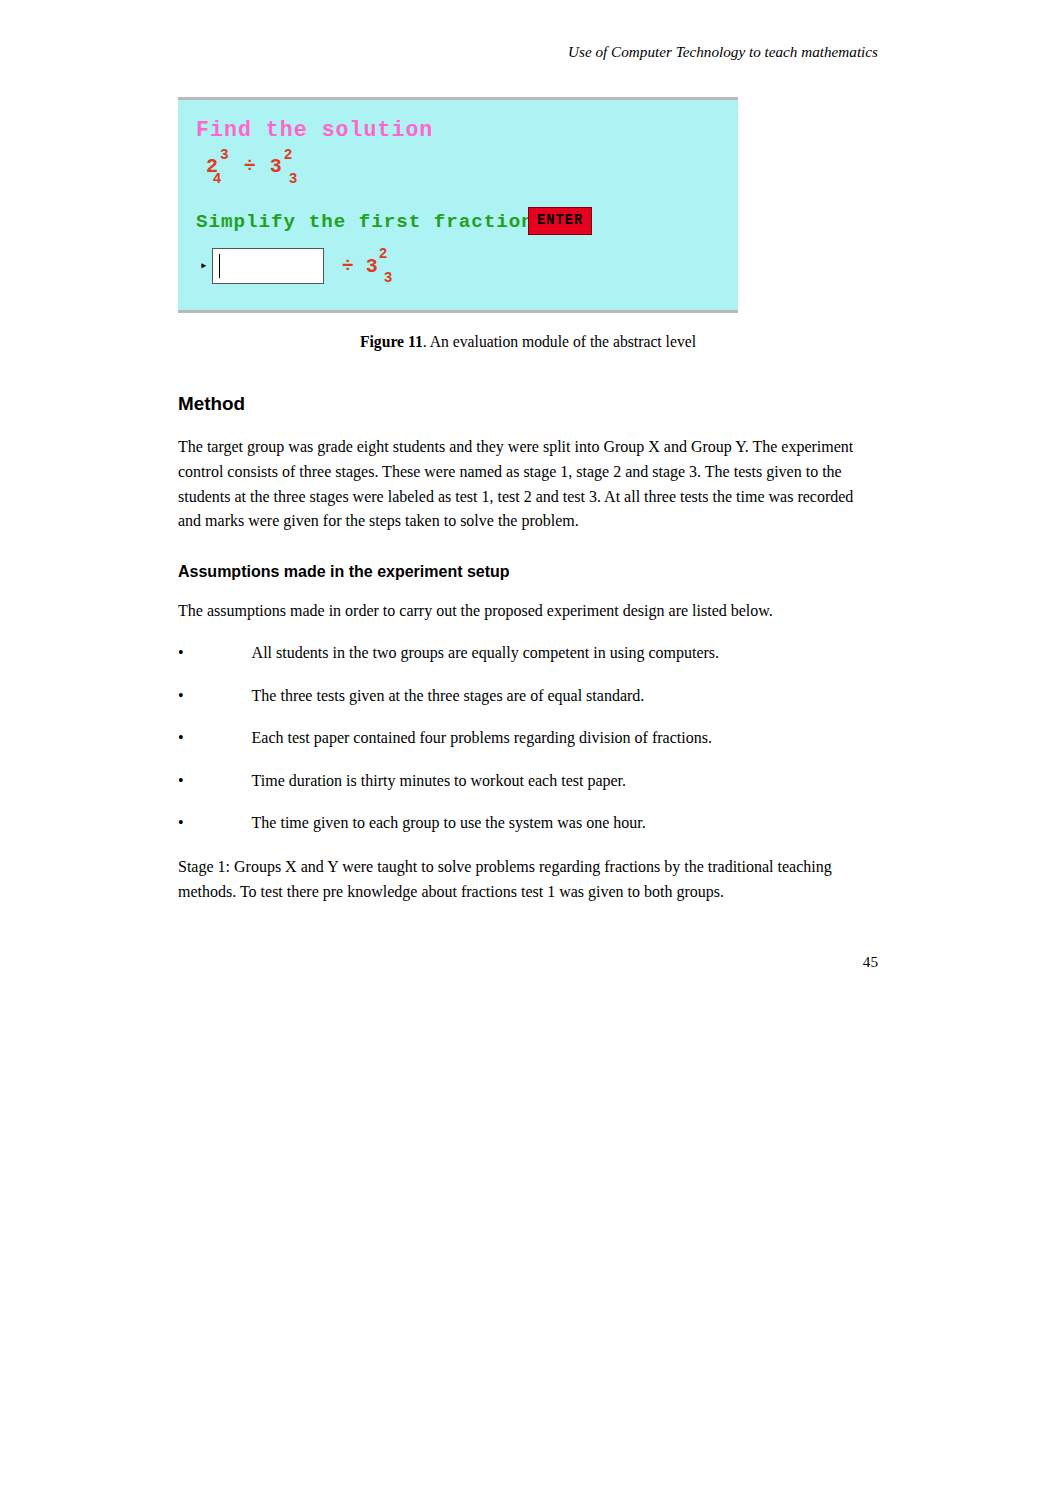Use of Computer Technology to teach mathematics
Find the solution
234 ÷ 323
Simplify the first fractionENTER
▸ ÷ 323
Figure 11. An evaluation module of the abstract level
Method
The target group was grade eight students and they were split into Group X and Group Y. The experiment control consists of three stages. These were named as stage 1, stage 2 and stage 3. The tests given to the students at the three stages were labeled as test 1, test 2 and test 3. At all three tests the time was recorded and marks were given for the steps taken to solve the problem.
Assumptions made in the experiment setup
The assumptions made in order to carry out the proposed experiment design are listed below.
All students in the two groups are equally competent in using computers.
The three tests given at the three stages are of equal standard.
Each test paper contained four problems regarding division of fractions.
Time duration is thirty minutes to workout each test paper.
The time given to each group to use the system was one hour.
Stage 1: Groups X and Y were taught to solve problems regarding fractions by the traditional teaching methods. To test there pre knowledge about fractions test 1 was given to both groups.
45